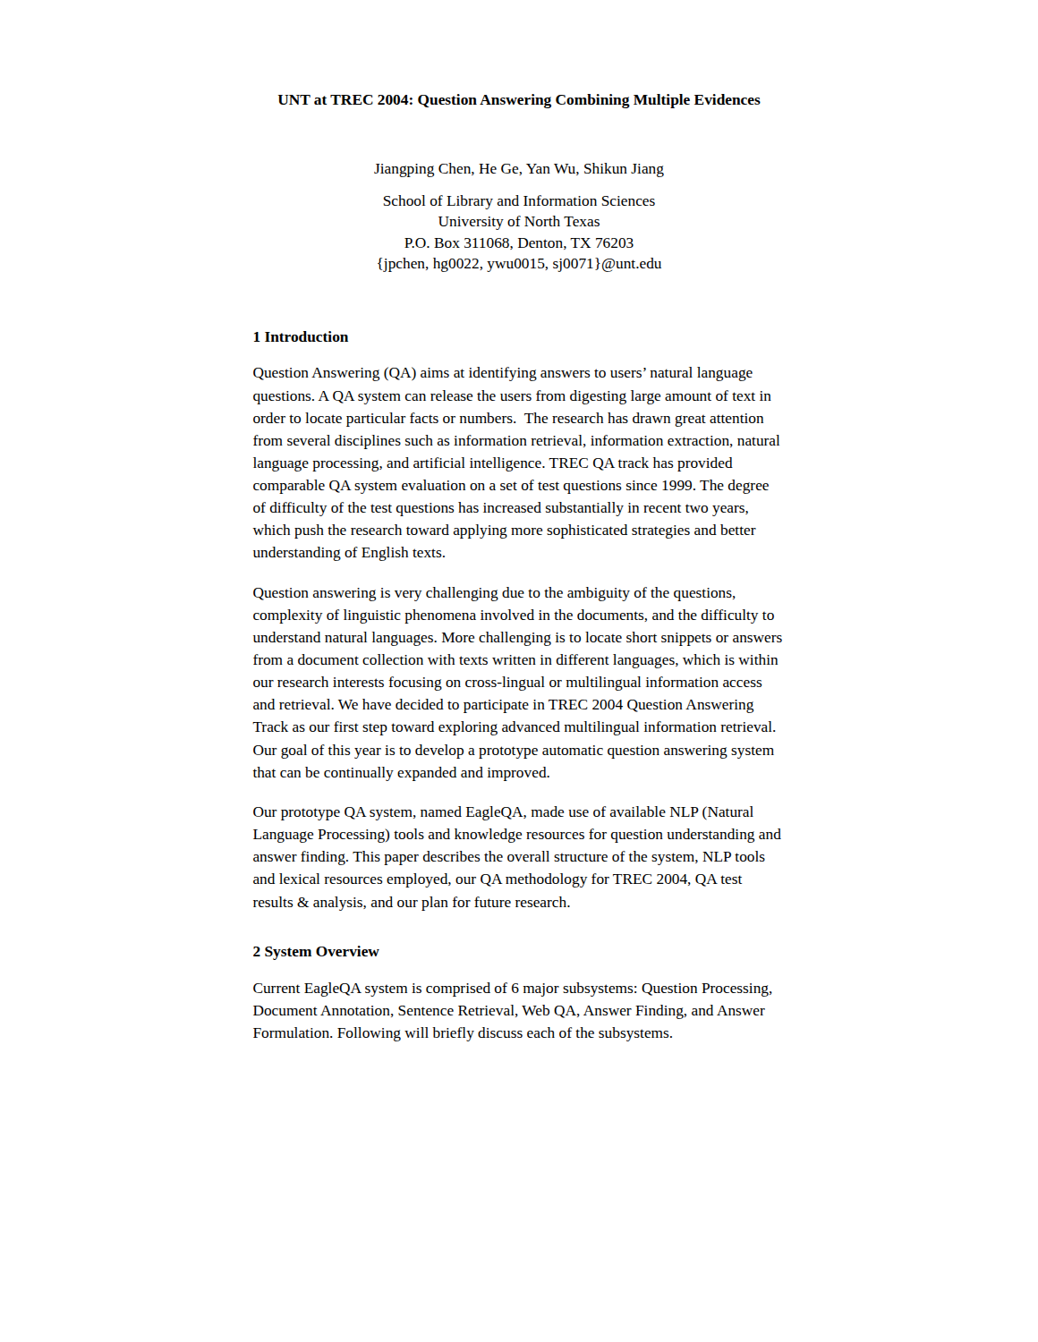UNT at TREC 2004: Question Answering Combining Multiple Evidences
Jiangping Chen, He Ge, Yan Wu, Shikun Jiang
School of Library and Information Sciences
University of North Texas
P.O. Box 311068, Denton, TX 76203
{jpchen, hg0022, ywu0015, sj0071}@unt.edu
1 Introduction
Question Answering (QA) aims at identifying answers to users’ natural language questions. A QA system can release the users from digesting large amount of text in order to locate particular facts or numbers. The research has drawn great attention from several disciplines such as information retrieval, information extraction, natural language processing, and artificial intelligence. TREC QA track has provided comparable QA system evaluation on a set of test questions since 1999. The degree of difficulty of the test questions has increased substantially in recent two years, which push the research toward applying more sophisticated strategies and better understanding of English texts.
Question answering is very challenging due to the ambiguity of the questions, complexity of linguistic phenomena involved in the documents, and the difficulty to understand natural languages. More challenging is to locate short snippets or answers from a document collection with texts written in different languages, which is within our research interests focusing on cross-lingual or multilingual information access and retrieval. We have decided to participate in TREC 2004 Question Answering Track as our first step toward exploring advanced multilingual information retrieval. Our goal of this year is to develop a prototype automatic question answering system that can be continually expanded and improved.
Our prototype QA system, named EagleQA, made use of available NLP (Natural Language Processing) tools and knowledge resources for question understanding and answer finding. This paper describes the overall structure of the system, NLP tools and lexical resources employed, our QA methodology for TREC 2004, QA test results & analysis, and our plan for future research.
2 System Overview
Current EagleQA system is comprised of 6 major subsystems: Question Processing, Document Annotation, Sentence Retrieval, Web QA, Answer Finding, and Answer Formulation. Following will briefly discuss each of the subsystems.